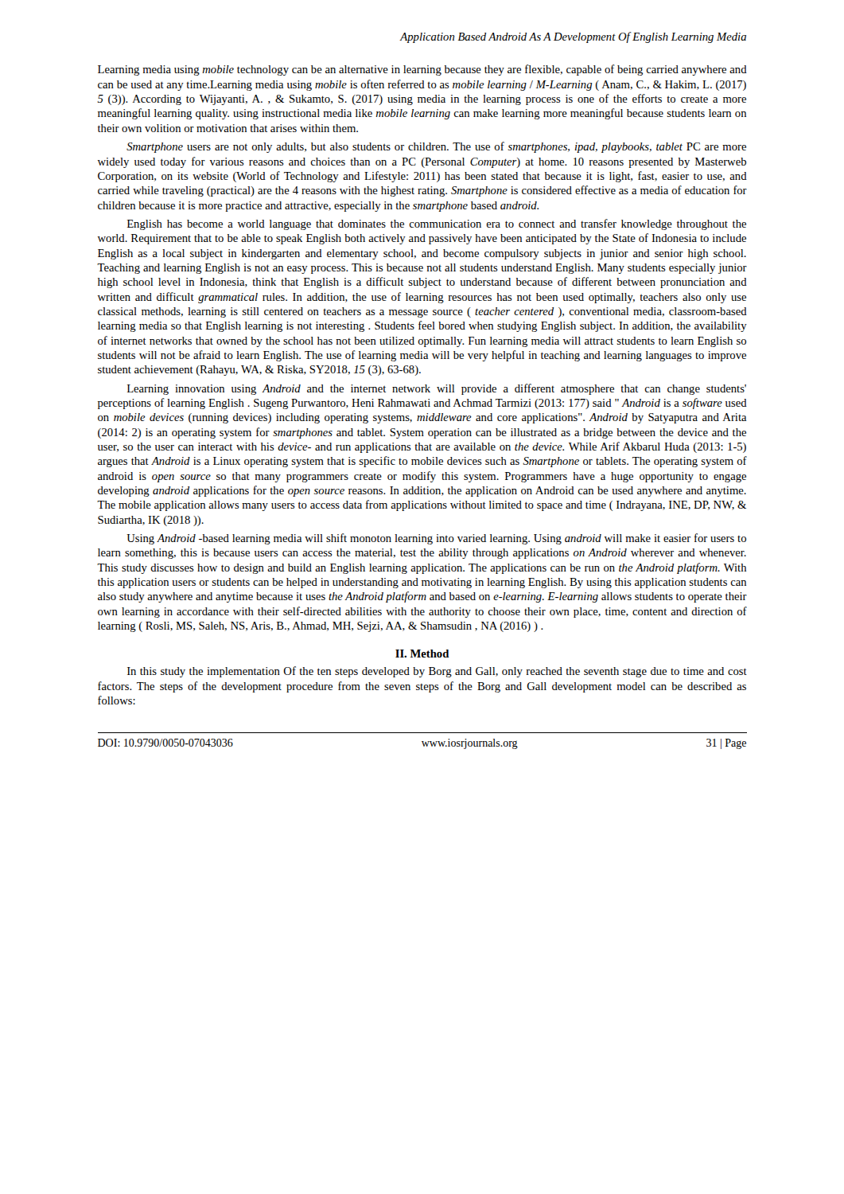Application Based Android As A Development Of English Learning Media
Learning media using mobile technology can be an alternative in learning because they are flexible, capable of being carried anywhere and can be used at any time.Learning media using mobile is often referred to as mobile learning / M-Learning ( Anam, C., & Hakim, L. (2017) 5 (3)). According to Wijayanti, A. , & Sukamto, S. (2017) using media in the learning process is one of the efforts to create a more meaningful learning quality. using instructional media like mobile learning can make learning more meaningful because students learn on their own volition or motivation that arises within them.
Smartphone users are not only adults, but also students or children. The use of smartphones, ipad, playbooks, tablet PC are more widely used today for various reasons and choices than on a PC (Personal Computer) at home. 10 reasons presented by Masterweb Corporation, on its website (World of Technology and Lifestyle: 2011) has been stated that because it is light, fast, easier to use, and carried while traveling (practical) are the 4 reasons with the highest rating. Smartphone is considered effective as a media of education for children because it is more practice and attractive, especially in the smartphone based android.
English has become a world language that dominates the communication era to connect and transfer knowledge throughout the world. Requirement that to be able to speak English both actively and passively have been anticipated by the State of Indonesia to include English as a local subject in kindergarten and elementary school, and become compulsory subjects in junior and senior high school. Teaching and learning English is not an easy process. This is because not all students understand English. Many students especially junior high school level in Indonesia, think that English is a difficult subject to understand because of different between pronunciation and written and difficult grammatical rules. In addition, the use of learning resources has not been used optimally, teachers also only use classical methods, learning is still centered on teachers as a message source ( teacher centered ), conventional media, classroom-based learning media so that English learning is not interesting . Students feel bored when studying English subject. In addition, the availability of internet networks that owned by the school has not been utilized optimally. Fun learning media will attract students to learn English so students will not be afraid to learn English. The use of learning media will be very helpful in teaching and learning languages to improve student achievement (Rahayu, WA, & Riska, SY2018, 15 (3), 63-68).
Learning innovation using Android and the internet network will provide a different atmosphere that can change students' perceptions of learning English . Sugeng Purwantoro, Heni Rahmawati and Achmad Tarmizi (2013: 177) said " Android is a software used on mobile devices (running devices) including operating systems, middleware and core applications". Android by Satyaputra and Arita (2014: 2) is an operating system for smartphones and tablet. System operation can be illustrated as a bridge between the device and the user, so the user can interact with his device- and run applications that are available on the device. While Arif Akbarul Huda (2013: 1-5) argues that Android is a Linux operating system that is specific to mobile devices such as Smartphone or tablets. The operating system of android is open source so that many programmers create or modify this system. Programmers have a huge opportunity to engage developing android applications for the open source reasons. In addition, the application on Android can be used anywhere and anytime. The mobile application allows many users to access data from applications without limited to space and time ( Indrayana, INE, DP, NW, & Sudiartha, IK (2018 )).
Using Android -based learning media will shift monoton learning into varied learning. Using android will make it easier for users to learn something, this is because users can access the material, test the ability through applications on Android wherever and whenever. This study discusses how to design and build an English learning application. The applications can be run on the Android platform. With this application users or students can be helped in understanding and motivating in learning English. By using this application students can also study anywhere and anytime because it uses the Android platform and based on e-learning. E-learning allows students to operate their own learning in accordance with their self-directed abilities with the authority to choose their own place, time, content and direction of learning ( Rosli, MS, Saleh, NS, Aris, B., Ahmad, MH, Sejzi, AA, & Shamsudin , NA (2016) ) .
II. Method
In this study the implementation Of the ten steps developed by Borg and Gall, only reached the seventh stage due to time and cost factors. The steps of the development procedure from the seven steps of the Borg and Gall development model can be described as follows:
DOI: 10.9790/0050-07043036 www.iosrjournals.org 31 | Page